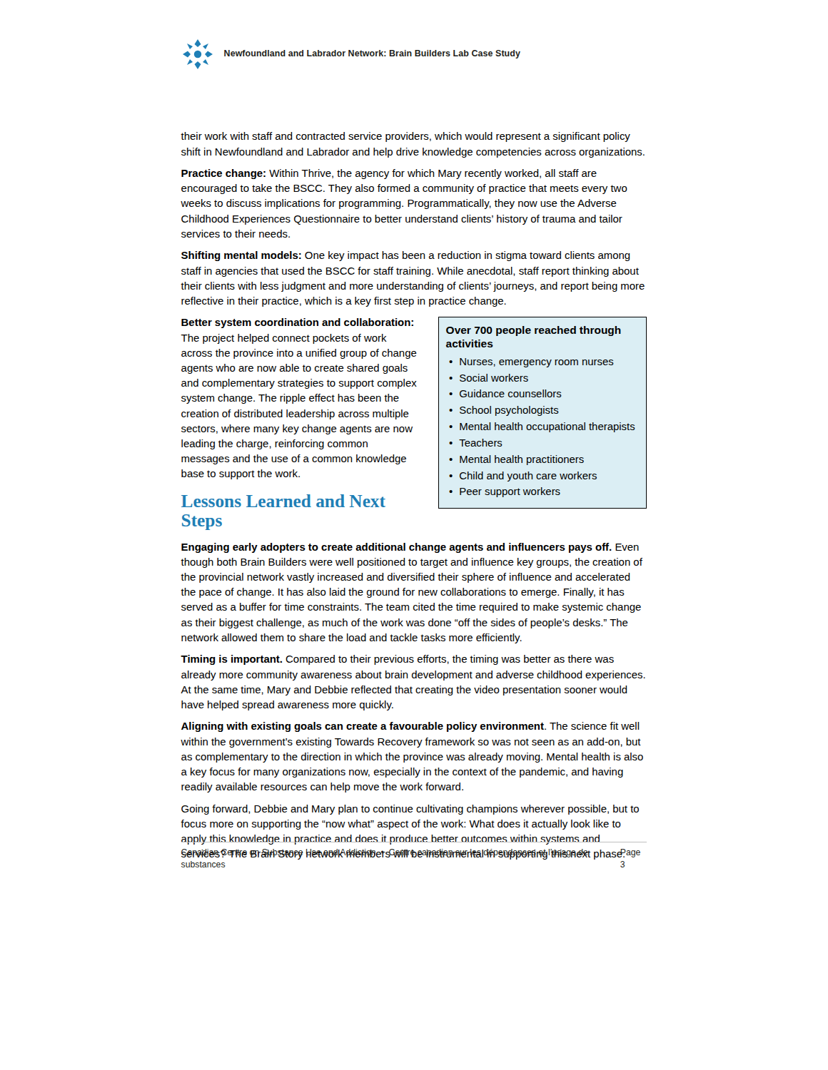Newfoundland and Labrador Network: Brain Builders Lab Case Study
their work with staff and contracted service providers, which would represent a significant policy shift in Newfoundland and Labrador and help drive knowledge competencies across organizations.
Practice change: Within Thrive, the agency for which Mary recently worked, all staff are encouraged to take the BSCC. They also formed a community of practice that meets every two weeks to discuss implications for programming. Programmatically, they now use the Adverse Childhood Experiences Questionnaire to better understand clients’ history of trauma and tailor services to their needs.
Shifting mental models: One key impact has been a reduction in stigma toward clients among staff in agencies that used the BSCC for staff training. While anecdotal, staff report thinking about their clients with less judgment and more understanding of clients’ journeys, and report being more reflective in their practice, which is a key first step in practice change.
Over 700 people reached through activities
Nurses, emergency room nurses
Social workers
Guidance counsellors
School psychologists
Mental health occupational therapists
Teachers
Mental health practitioners
Child and youth care workers
Peer support workers
Better system coordination and collaboration: The project helped connect pockets of work across the province into a unified group of change agents who are now able to create shared goals and complementary strategies to support complex system change. The ripple effect has been the creation of distributed leadership across multiple sectors, where many key change agents are now leading the charge, reinforcing common messages and the use of a common knowledge base to support the work.
Lessons Learned and Next Steps
Engaging early adopters to create additional change agents and influencers pays off. Even though both Brain Builders were well positioned to target and influence key groups, the creation of the provincial network vastly increased and diversified their sphere of influence and accelerated the pace of change. It has also laid the ground for new collaborations to emerge. Finally, it has served as a buffer for time constraints. The team cited the time required to make systemic change as their biggest challenge, as much of the work was done “off the sides of people’s desks.” The network allowed them to share the load and tackle tasks more efficiently.
Timing is important. Compared to their previous efforts, the timing was better as there was already more community awareness about brain development and adverse childhood experiences. At the same time, Mary and Debbie reflected that creating the video presentation sooner would have helped spread awareness more quickly.
Aligning with existing goals can create a favourable policy environment. The science fit well within the government’s existing Towards Recovery framework so was not seen as an add-on, but as complementary to the direction in which the province was already moving. Mental health is also a key focus for many organizations now, especially in the context of the pandemic, and having readily available resources can help move the work forward.
Going forward, Debbie and Mary plan to continue cultivating champions wherever possible, but to focus more on supporting the “now what” aspect of the work: What does it actually look like to apply this knowledge in practice and does it produce better outcomes within systems and services? The Brain Story network members will be instrumental in supporting this next phase.
Canadian Centre on Substance Use and Addiction • Centre canadien sur les dépendances et l’usage de substances
Page 3